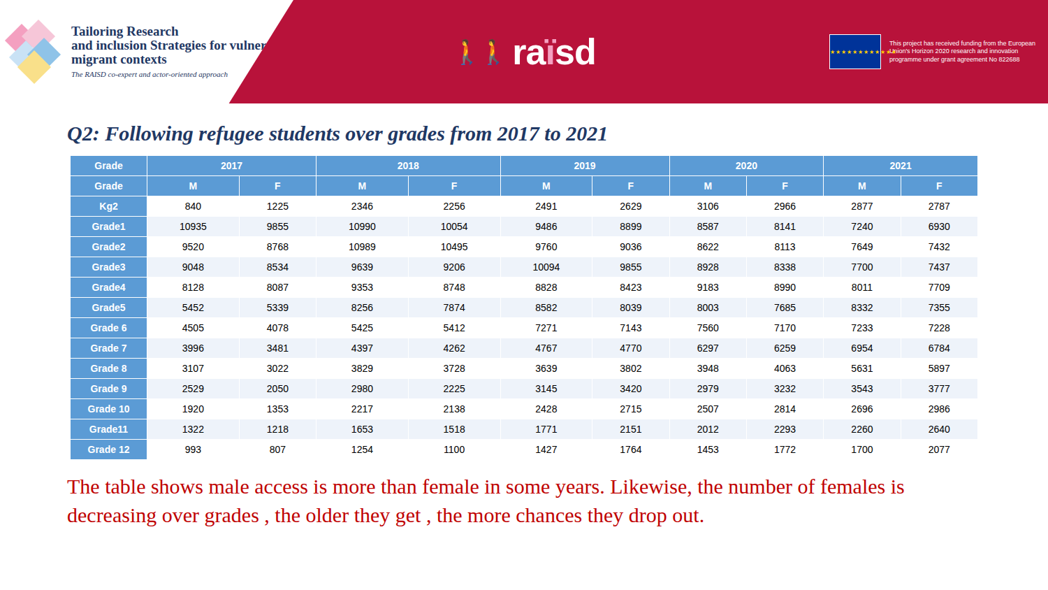Tailoring Research
and inclusion Strategies for vulnerable
migrant contexts
The RAISD co-expert and actor-oriented approach
🚶🚶 raïsd
This project has received funding from the European
Union's Horizon 2020 research and innovation
programme under grant agreement No 822688
Q2: Following refugee students over grades from 2017 to 2021
| Grade | 2017 | 2018 | 2019 | 2020 | 2021 |
| --- | --- | --- | --- | --- | --- |
| Grade | M | F | M | F | M | F | M | F | M | F |
| Kg2 | 840 | 1225 | 2346 | 2256 | 2491 | 2629 | 3106 | 2966 | 2877 | 2787 |
| Grade1 | 10935 | 9855 | 10990 | 10054 | 9486 | 8899 | 8587 | 8141 | 7240 | 6930 |
| Grade2 | 9520 | 8768 | 10989 | 10495 | 9760 | 9036 | 8622 | 8113 | 7649 | 7432 |
| Grade3 | 9048 | 8534 | 9639 | 9206 | 10094 | 9855 | 8928 | 8338 | 7700 | 7437 |
| Grade4 | 8128 | 8087 | 9353 | 8748 | 8828 | 8423 | 9183 | 8990 | 8011 | 7709 |
| Grade5 | 5452 | 5339 | 8256 | 7874 | 8582 | 8039 | 8003 | 7685 | 8332 | 7355 |
| Grade 6 | 4505 | 4078 | 5425 | 5412 | 7271 | 7143 | 7560 | 7170 | 7233 | 7228 |
| Grade 7 | 3996 | 3481 | 4397 | 4262 | 4767 | 4770 | 6297 | 6259 | 6954 | 6784 |
| Grade 8 | 3107 | 3022 | 3829 | 3728 | 3639 | 3802 | 3948 | 4063 | 5631 | 5897 |
| Grade 9 | 2529 | 2050 | 2980 | 2225 | 3145 | 3420 | 2979 | 3232 | 3543 | 3777 |
| Grade 10 | 1920 | 1353 | 2217 | 2138 | 2428 | 2715 | 2507 | 2814 | 2696 | 2986 |
| Grade11 | 1322 | 1218 | 1653 | 1518 | 1771 | 2151 | 2012 | 2293 | 2260 | 2640 |
| Grade 12 | 993 | 807 | 1254 | 1100 | 1427 | 1764 | 1453 | 1772 | 1700 | 2077 |
The table shows male access is more than female in some years. Likewise, the number of females is decreasing over grades , the older they get , the more chances they drop out.